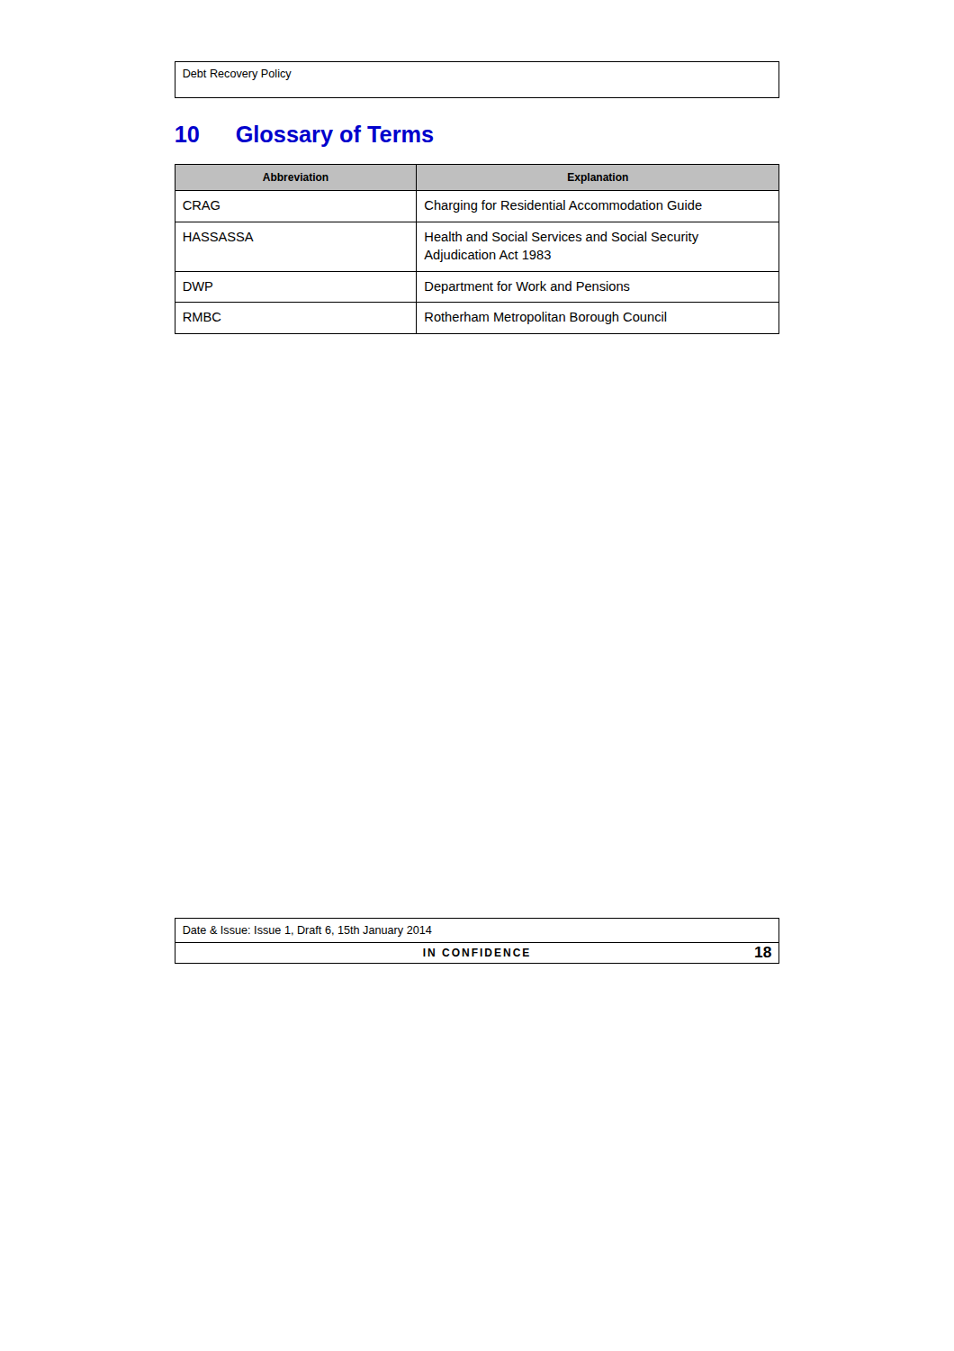Debt Recovery Policy
10 Glossary of Terms
| Abbreviation | Explanation |
| --- | --- |
| CRAG | Charging for Residential Accommodation Guide |
| HASSASSA | Health and Social Services and Social Security Adjudication Act 1983 |
| DWP | Department for Work and Pensions |
| RMBC | Rotherham Metropolitan Borough Council |
Date & Issue: Issue 1, Draft 6, 15th January 2014
IN CONFIDENCE 18